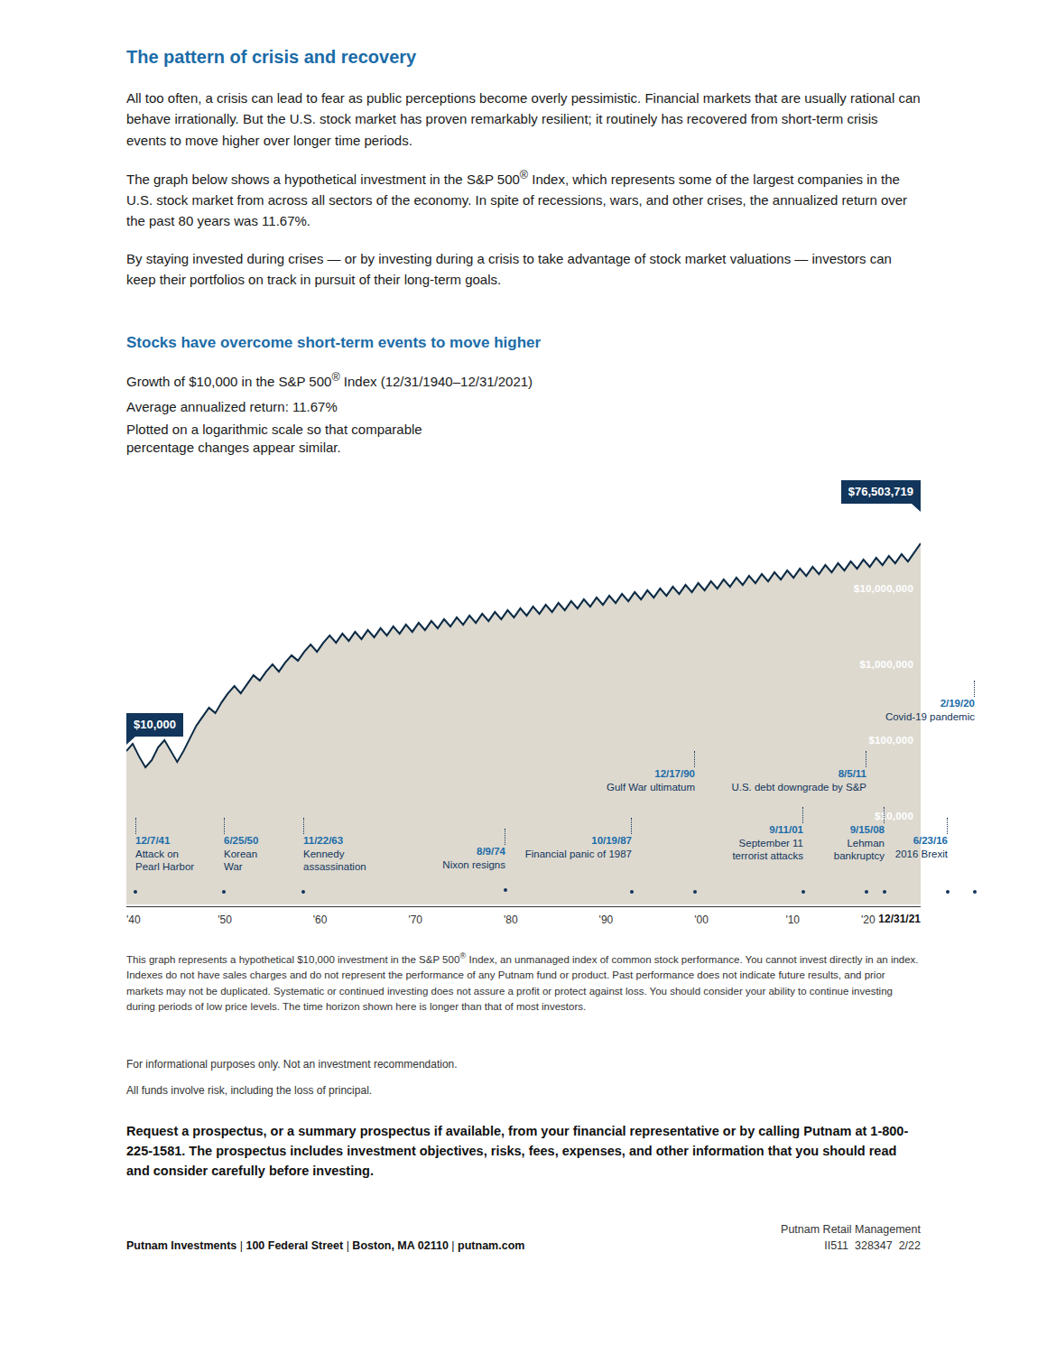The pattern of crisis and recovery
All too often, a crisis can lead to fear as public perceptions become overly pessimistic. Financial markets that are usually rational can behave irrationally. But the U.S. stock market has proven remarkably resilient; it routinely has recovered from short-term crisis events to move higher over longer time periods.
The graph below shows a hypothetical investment in the S&P 500® Index, which represents some of the largest companies in the U.S. stock market from across all sectors of the economy. In spite of recessions, wars, and other crises, the annualized return over the past 80 years was 11.67%.
By staying invested during crises — or by investing during a crisis to take advantage of stock market valuations — investors can keep their portfolios on track in pursuit of their long-term goals.
Stocks have overcome short-term events to move higher
Growth of $10,000 in the S&P 500® Index (12/31/1940–12/31/2021)
Average annualized return: 11.67%
Plotted on a logarithmic scale so that comparable
percentage changes appear similar.
$10,000
$76,503,719
$10,000,000
$1,000,000
$100,000
$10,000
12/7/41 Attack on
Pearl Harbor
6/25/50 Korean
War
11/22/63 Kennedy
assassination
8/9/74 Nixon resigns
10/19/87 Financial panic of 1987
12/17/90 Gulf War ultimatum
9/11/01 September 11
terrorist attacks
8/5/11 U.S. debt downgrade by S&P
9/15/08 Lehman
bankruptcy
6/23/162016 Brexit
2/19/20 Covid-19 pandemic
'40 '50 '60 '70 '80 '90 '00 '10 '20 12/31/21
This graph represents a hypothetical $10,000 investment in the S&P 500® Index, an unmanaged index of common stock performance. You cannot invest directly in an index. Indexes do not have sales charges and do not represent the performance of any Putnam fund or product. Past performance does not indicate future results, and prior markets may not be duplicated. Systematic or continued investing does not assure a profit or protect against loss. You should consider your ability to continue investing during periods of low price levels. The time horizon shown here is longer than that of most investors.
For informational purposes only. Not an investment recommendation.
All funds involve risk, including the loss of principal.
Request a prospectus, or a summary prospectus if available, from your financial representative or by calling Putnam at 1-800-225-1581. The prospectus includes investment objectives, risks, fees, expenses, and other information that you should read and consider carefully before investing.
Putnam Investments | 100 Federal Street | Boston, MA 02110 | putnam.com
Putnam Retail Management
II511 328347 2/22